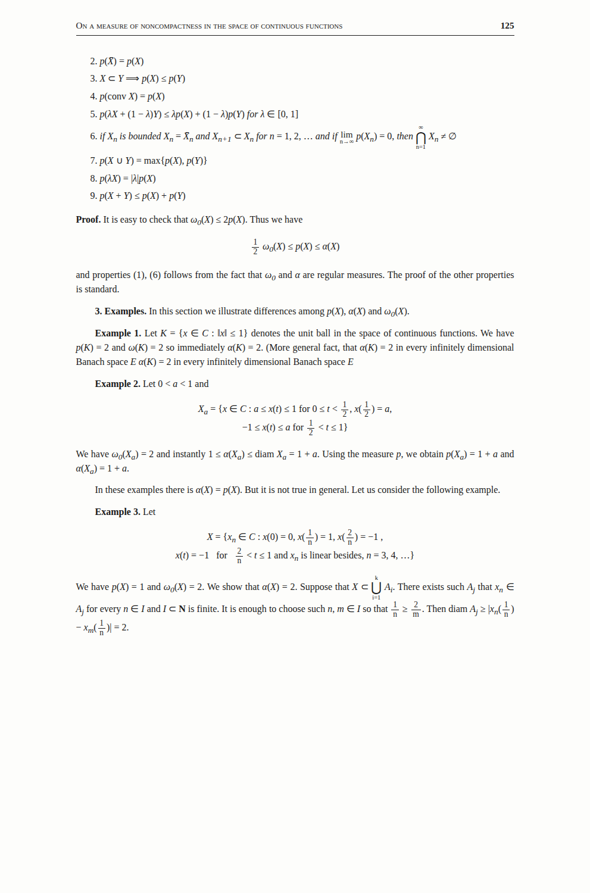On a measure of noncompactness in the space of continuous functions 125
p(X̄) = p(X)
X ⊂ Y ⟹ p(X) ≤ p(Y)
p(conv X) = p(X)
p(λX + (1 − λ)Y) ≤ λp(X) + (1 − λ)p(Y) for λ ∈ [0, 1]
if Xn is bounded Xn = X̄n and Xn+1 ⊂ Xn for n = 1, 2, … and if lim n→∞ p(Xn) = 0, then ∞⋂n=1 Xn ≠ ∅
p(X ∪ Y) = max{p(X), p(Y)}
p(λX) = |λ|p(X)
p(X + Y) ≤ p(X) + p(Y)
Proof. It is easy to check that ω0(X) ≤ 2p(X). Thus we have
12 ω0(X) ≤ p(X) ≤ α(X)
and properties (1), (6) follows from the fact that ω0 and α are regular measures. The proof of the other properties is standard.
3. Examples. In this section we illustrate differences among p(X), α(X) and ω0(X).
Example 1. Let K = {x ∈ C : ‖x‖ ≤ 1} denotes the unit ball in the space of continuous functions. We have p(K) = 2 and ω(K) = 2 so immediately α(K) = 2. (More general fact, that α(K) = 2 in every infinitely dimensional Banach space E α(K) = 2 in every infinitely dimensional Banach space E
Example 2. Let 0 < a < 1 and
Xa = {x ∈ C : a ≤ x(t) ≤ 1 for 0 ≤ t < 12, x(12) = a, −1 ≤ x(t) ≤ a for 12 < t ≤ 1}
We have ω0(Xa) = 2 and instantly 1 ≤ α(Xa) ≤ diam Xa = 1 + a. Using the measure p, we obtain p(Xa) = 1 + a and α(Xa) = 1 + a.
In these examples there is α(X) = p(X). But it is not true in general. Let us consider the following example.
Example 3. Let
X = {xn ∈ C : x(0) = 0, x(1 n) = 1, x(2 n) = −1 , x(t) = −1 for 2 n < t ≤ 1 and xn is linear besides, n = 3, 4, …}
We have p(X) = 1 and ω0(X) = 2. We show that α(X) = 2. Suppose that X ⊂ k⋃i=1 Ai. There exists such Aj that xn ∈ Aj for every n ∈ I and I ⊂ N is finite. It is enough to choose such n, m ∈ I so that 1 n ≥ 2 m. Then diam Aj ≥ |xn(1 n) − xm(1 n)| = 2.